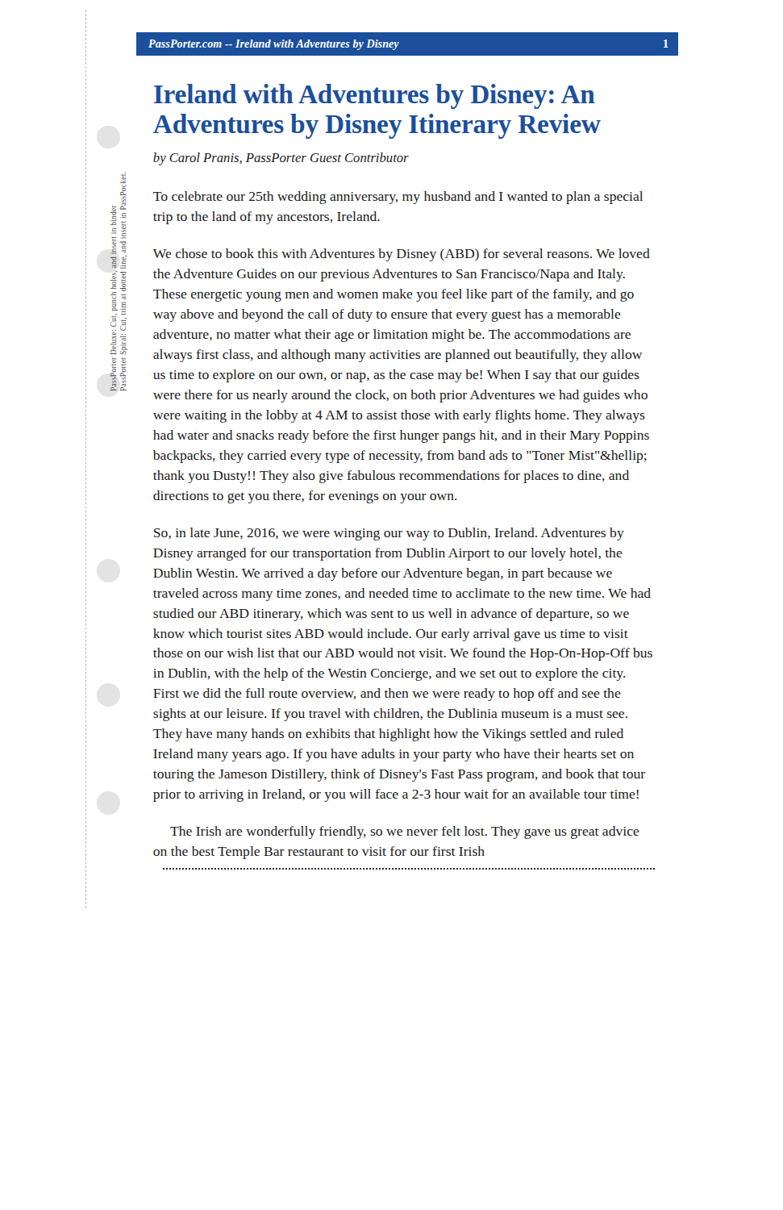PassPorter Deluxe: Cut, punch holes, and insert in binder PassPorter Spiral: Cut, trim at dotted line, and insert in PassPocket.
PassPorter.com -- Ireland with Adventures by Disney 1
Ireland with Adventures by Disney: An Adventures by Disney Itinerary Review
by Carol Pranis, PassPorter Guest Contributor
To celebrate our 25th wedding anniversary, my husband and I wanted to plan a special trip to the land of my ancestors, Ireland.
We chose to book this with Adventures by Disney (ABD) for several reasons. We loved the Adventure Guides on our previous Adventures to San Francisco/Napa and Italy. These energetic young men and women make you feel like part of the family, and go way above and beyond the call of duty to ensure that every guest has a memorable adventure, no matter what their age or limitation might be. The accommodations are always first class, and although many activities are planned out beautifully, they allow us time to explore on our own, or nap, as the case may be! When I say that our guides were there for us nearly around the clock, on both prior Adventures we had guides who were waiting in the lobby at 4 AM to assist those with early flights home. They always had water and snacks ready before the first hunger pangs hit, and in their Mary Poppins backpacks, they carried every type of necessity, from band ads to "Toner Mist"&hellip; thank you Dusty!! They also give fabulous recommendations for places to dine, and directions to get you there, for evenings on your own.
So, in late June, 2016, we were winging our way to Dublin, Ireland. Adventures by Disney arranged for our transportation from Dublin Airport to our lovely hotel, the Dublin Westin. We arrived a day before our Adventure began, in part because we traveled across many time zones, and needed time to acclimate to the new time. We had studied our ABD itinerary, which was sent to us well in advance of departure, so we know which tourist sites ABD would include. Our early arrival gave us time to visit those on our wish list that our ABD would not visit. We found the Hop-On-Hop-Off bus in Dublin, with the help of the Westin Concierge, and we set out to explore the city. First we did the full route overview, and then we were ready to hop off and see the sights at our leisure. If you travel with children, the Dublinia museum is a must see. They have many hands on exhibits that highlight how the Vikings settled and ruled Ireland many years ago. If you have adults in your party who have their hearts set on touring the Jameson Distillery, think of Disney's Fast Pass program, and book that tour prior to arriving in Ireland, or you will face a 2-3 hour wait for an available tour time!
The Irish are wonderfully friendly, so we never felt lost. They gave us great advice on the best Temple Bar restaurant to visit for our first Irish